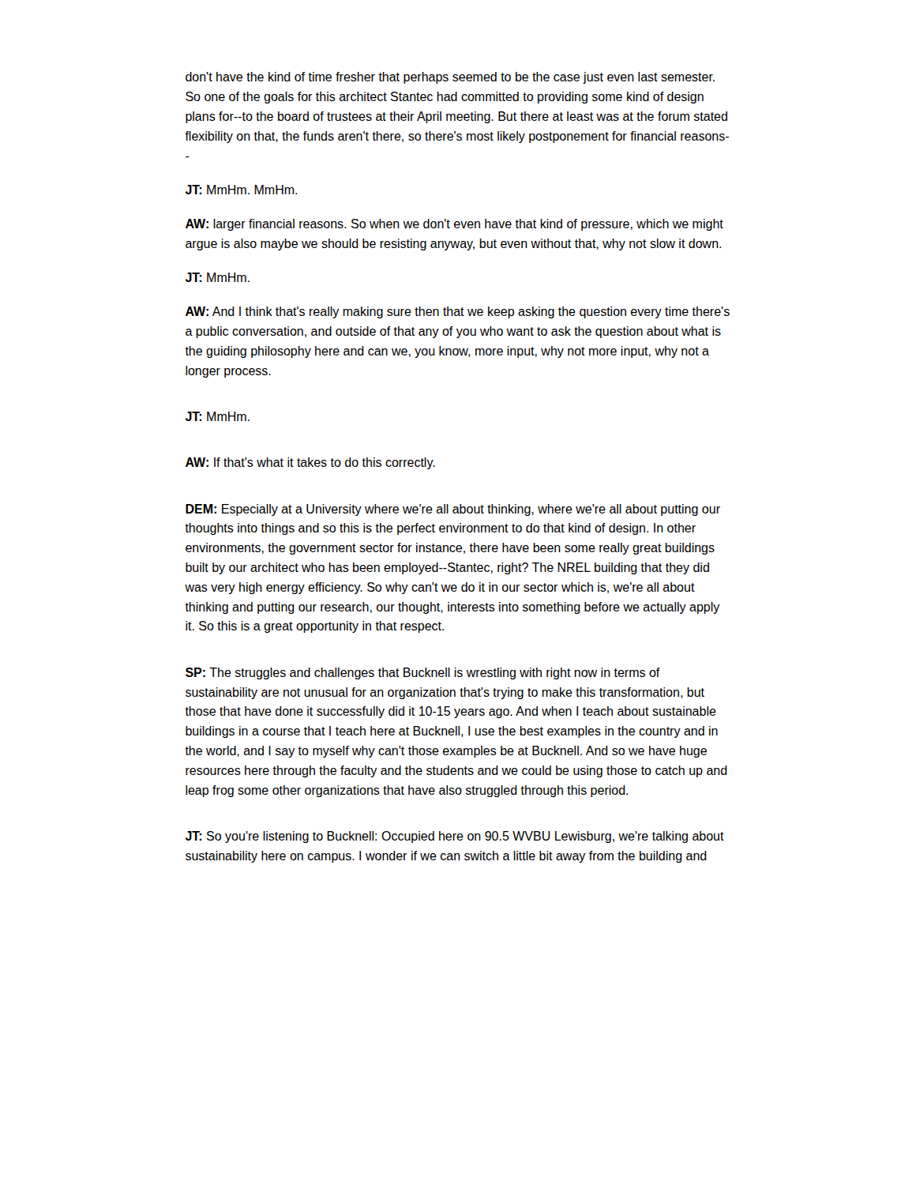don't have the kind of time fresher that perhaps seemed to be the case just even last semester. So one of the goals for this architect Stantec had committed to providing some kind of design plans for--to the board of trustees at their April meeting. But there at least was at the forum stated flexibility on that, the funds aren't there, so there's most likely postponement for financial reasons--
JT: MmHm. MmHm.
AW: larger financial reasons. So when we don't even have that kind of pressure, which we might argue is also maybe we should be resisting anyway, but even without that, why not slow it down.
JT: MmHm.
AW: And I think that's really making sure then that we keep asking the question every time there's a public conversation, and outside of that any of you who want to ask the question about what is the guiding philosophy here and can we, you know, more input, why not more input, why not a longer process.
JT: MmHm.
AW: If that's what it takes to do this correctly.
DEM: Especially at a University where we're all about thinking, where we're all about putting our thoughts into things and so this is the perfect environment to do that kind of design. In other environments, the government sector for instance, there have been some really great buildings built by our architect who has been employed--Stantec, right? The NREL building that they did was very high energy efficiency. So why can't we do it in our sector which is, we're all about thinking and putting our research, our thought, interests into something before we actually apply it. So this is a great opportunity in that respect.
SP: The struggles and challenges that Bucknell is wrestling with right now in terms of sustainability are not unusual for an organization that's trying to make this transformation, but those that have done it successfully did it 10-15 years ago. And when I teach about sustainable buildings in a course that I teach here at Bucknell, I use the best examples in the country and in the world, and I say to myself why can't those examples be at Bucknell. And so we have huge resources here through the faculty and the students and we could be using those to catch up and leap frog some other organizations that have also struggled through this period.
JT: So you're listening to Bucknell: Occupied here on 90.5 WVBU Lewisburg, we're talking about sustainability here on campus. I wonder if we can switch a little bit away from the building and